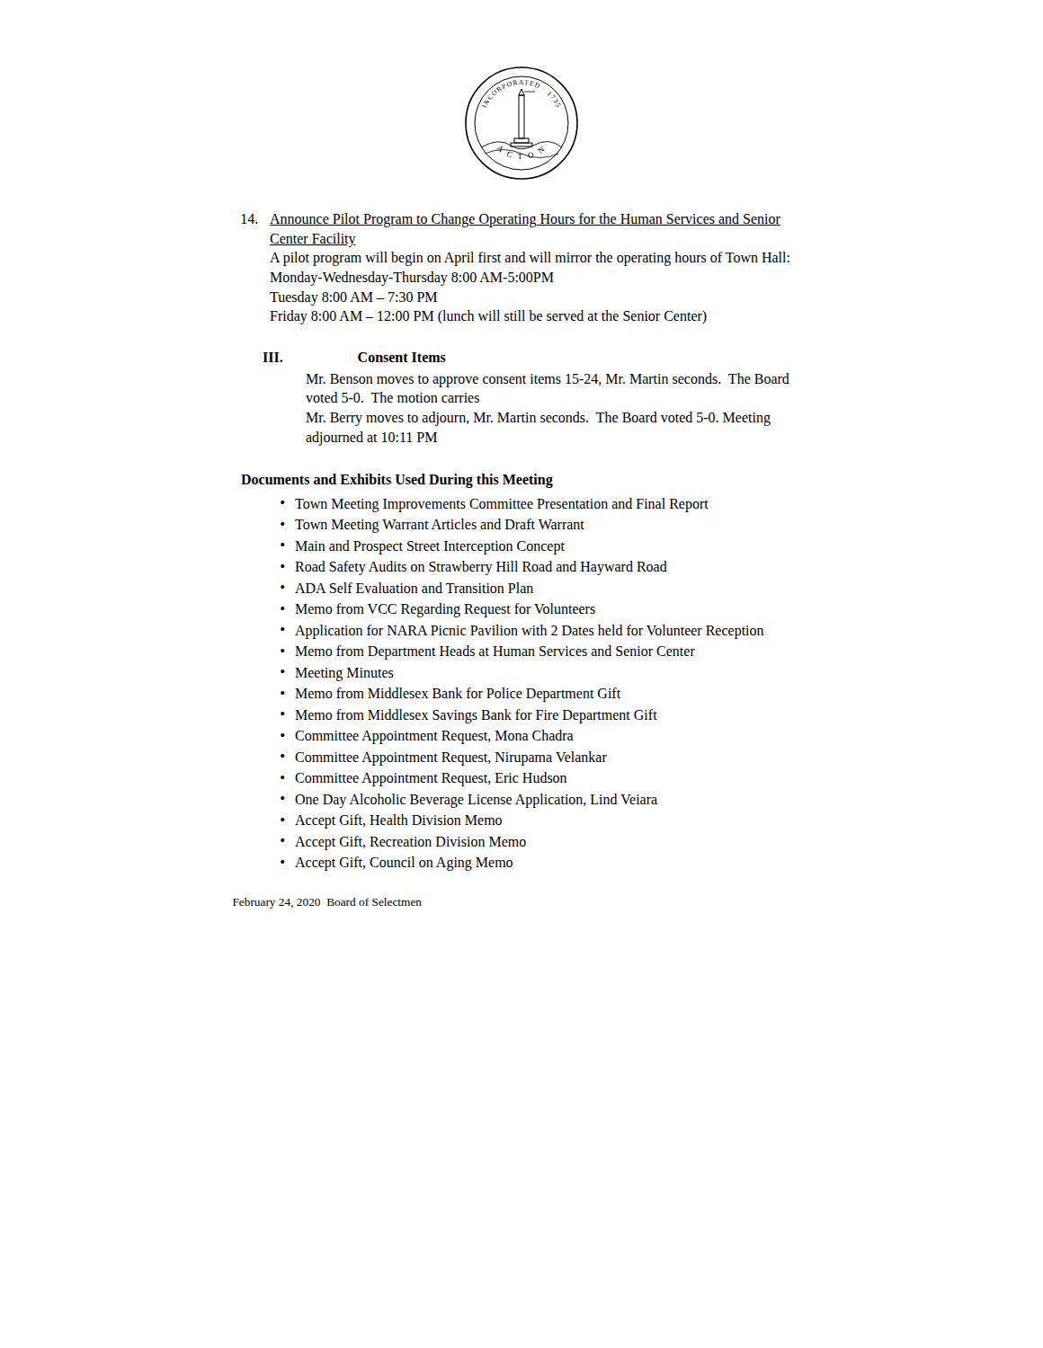INCORPORATED · 1735 A C T O N
14. Announce Pilot Program to Change Operating Hours for the Human Services and Senior Center Facility
A pilot program will begin on April first and will mirror the operating hours of Town Hall:
Monday-Wednesday-Thursday 8:00 AM-5:00PM
Tuesday 8:00 AM – 7:30 PM
Friday 8:00 AM – 12:00 PM (lunch will still be served at the Senior Center)
III. Consent Items
Mr. Benson moves to approve consent items 15-24, Mr. Martin seconds. The Board voted 5-0. The motion carries
Mr. Berry moves to adjourn, Mr. Martin seconds. The Board voted 5-0. Meeting adjourned at 10:11 PM
Documents and Exhibits Used During this Meeting
Town Meeting Improvements Committee Presentation and Final Report
Town Meeting Warrant Articles and Draft Warrant
Main and Prospect Street Interception Concept
Road Safety Audits on Strawberry Hill Road and Hayward Road
ADA Self Evaluation and Transition Plan
Memo from VCC Regarding Request for Volunteers
Application for NARA Picnic Pavilion with 2 Dates held for Volunteer Reception
Memo from Department Heads at Human Services and Senior Center
Meeting Minutes
Memo from Middlesex Bank for Police Department Gift
Memo from Middlesex Savings Bank for Fire Department Gift
Committee Appointment Request, Mona Chadra
Committee Appointment Request, Nirupama Velankar
Committee Appointment Request, Eric Hudson
One Day Alcoholic Beverage License Application, Lind Veiara
Accept Gift, Health Division Memo
Accept Gift, Recreation Division Memo
Accept Gift, Council on Aging Memo
February 24, 2020 Board of Selectmen